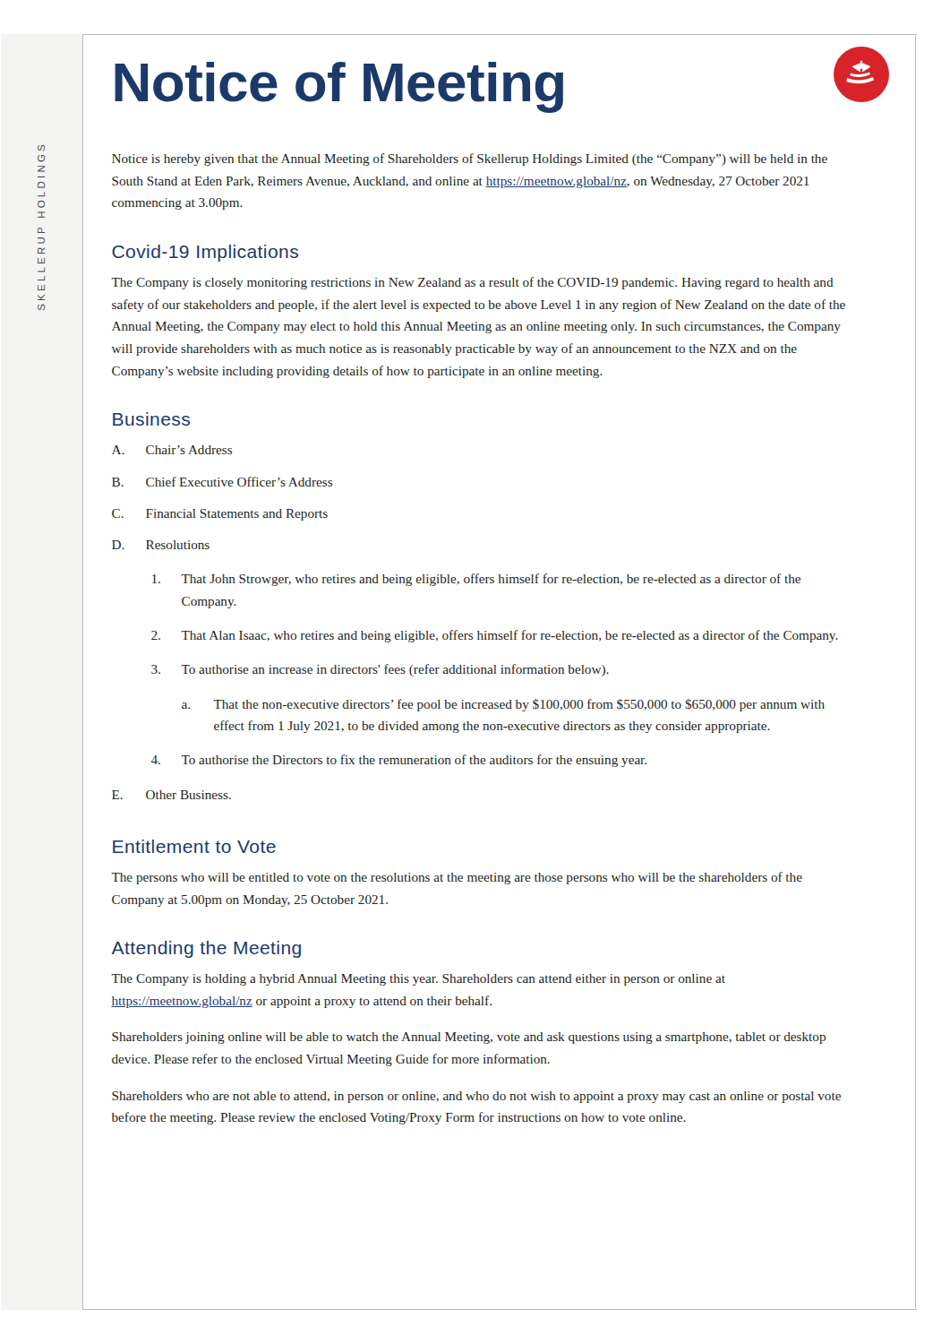SKELLERUP HOLDINGS
Notice of Meeting
Notice is hereby given that the Annual Meeting of Shareholders of Skellerup Holdings Limited (the “Company”) will be held in the South Stand at Eden Park, Reimers Avenue, Auckland, and online at https://meetnow.global/nz, on Wednesday, 27 October 2021 commencing at 3.00pm.
Covid-19 Implications
The Company is closely monitoring restrictions in New Zealand as a result of the COVID-19 pandemic. Having regard to health and safety of our stakeholders and people, if the alert level is expected to be above Level 1 in any region of New Zealand on the date of the Annual Meeting, the Company may elect to hold this Annual Meeting as an online meeting only. In such circumstances, the Company will provide shareholders with as much notice as is reasonably practicable by way of an announcement to the NZX and on the Company’s website including providing details of how to participate in an online meeting.
Business
Chair’s Address
Chief Executive Officer’s Address
Financial Statements and Reports
Resolutions
That John Strowger, who retires and being eligible, offers himself for re-election, be re-elected as a director of the Company.
That Alan Isaac, who retires and being eligible, offers himself for re-election, be re-elected as a director of the Company.
To authorise an increase in directors' fees (refer additional information below).
That the non-executive directors’ fee pool be increased by $100,000 from $550,000 to $650,000 per annum with effect from 1 July 2021, to be divided among the non-executive directors as they consider appropriate.
To authorise the Directors to fix the remuneration of the auditors for the ensuing year.
Other Business.
Entitlement to Vote
The persons who will be entitled to vote on the resolutions at the meeting are those persons who will be the shareholders of the Company at 5.00pm on Monday, 25 October 2021.
Attending the Meeting
The Company is holding a hybrid Annual Meeting this year. Shareholders can attend either in person or online at https://meetnow.global/nz or appoint a proxy to attend on their behalf.
Shareholders joining online will be able to watch the Annual Meeting, vote and ask questions using a smartphone, tablet or desktop device. Please refer to the enclosed Virtual Meeting Guide for more information.
Shareholders who are not able to attend, in person or online, and who do not wish to appoint a proxy may cast an online or postal vote before the meeting. Please review the enclosed Voting/Proxy Form for instructions on how to vote online.